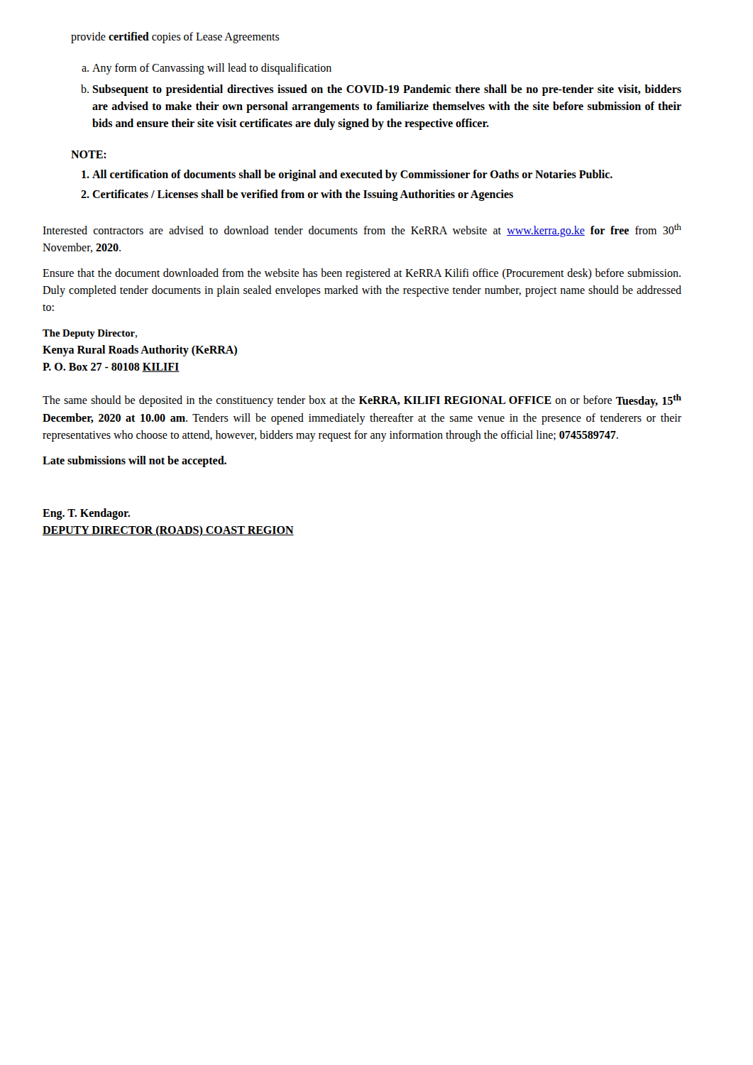provide certified copies of Lease Agreements
Any form of Canvassing will lead to disqualification
Subsequent to presidential directives issued on the COVID-19 Pandemic there shall be no pre-tender site visit, bidders are advised to make their own personal arrangements to familiarize themselves with the site before submission of their bids and ensure their site visit certificates are duly signed by the respective officer.
NOTE:
All certification of documents shall be original and executed by Commissioner for Oaths or Notaries Public.
Certificates / Licenses shall be verified from or with the Issuing Authorities or Agencies
Interested contractors are advised to download tender documents from the KeRRA website at www.kerra.go.ke for free from 30th November, 2020.
Ensure that the document downloaded from the website has been registered at KeRRA Kilifi office (Procurement desk) before submission. Duly completed tender documents in plain sealed envelopes marked with the respective tender number, project name should be addressed to:
The Deputy Director,
Kenya Rural Roads Authority (KeRRA)
P. O. Box 27 - 80108 KILIFI
The same should be deposited in the constituency tender box at the KeRRA, KILIFI REGIONAL OFFICE on or before Tuesday, 15th December, 2020 at 10.00 am. Tenders will be opened immediately thereafter at the same venue in the presence of tenderers or their representatives who choose to attend, however, bidders may request for any information through the official line; 0745589747.
Late submissions will not be accepted.
Eng. T. Kendagor.
DEPUTY DIRECTOR (ROADS) COAST REGION